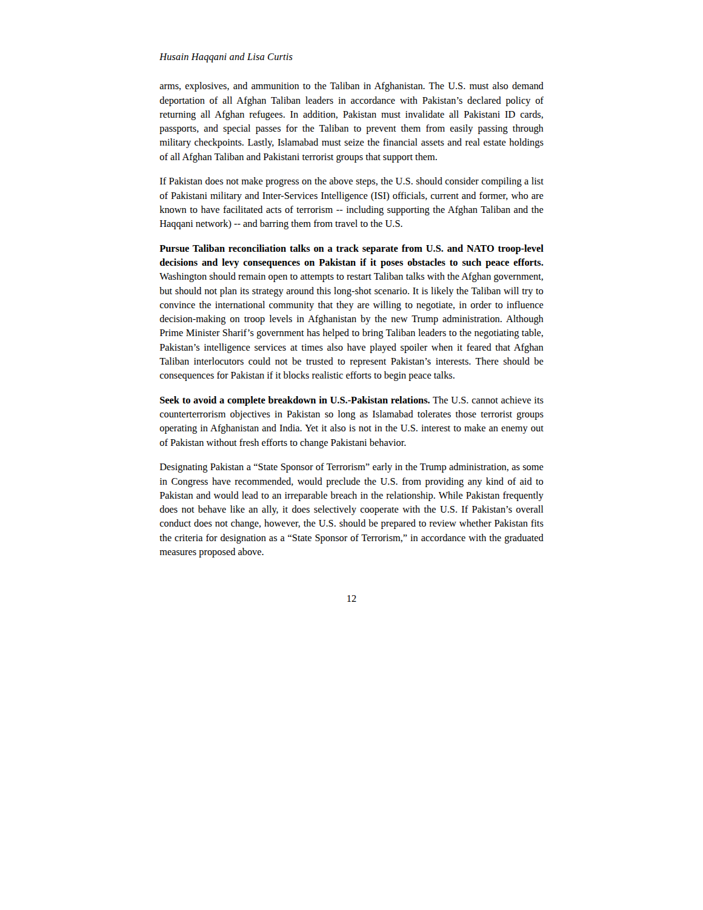Husain Haqqani and Lisa Curtis
arms, explosives, and ammunition to the Taliban in Afghanistan. The U.S. must also demand deportation of all Afghan Taliban leaders in accordance with Pakistan’s declared policy of returning all Afghan refugees. In addition, Pakistan must invalidate all Pakistani ID cards, passports, and special passes for the Taliban to prevent them from easily passing through military checkpoints. Lastly, Islamabad must seize the financial assets and real estate holdings of all Afghan Taliban and Pakistani terrorist groups that support them.
If Pakistan does not make progress on the above steps, the U.S. should consider compiling a list of Pakistani military and Inter-Services Intelligence (ISI) officials, current and former, who are known to have facilitated acts of terrorism -- including supporting the Afghan Taliban and the Haqqani network) -- and barring them from travel to the U.S.
Pursue Taliban reconciliation talks on a track separate from U.S. and NATO troop-level decisions and levy consequences on Pakistan if it poses obstacles to such peace efforts. Washington should remain open to attempts to restart Taliban talks with the Afghan government, but should not plan its strategy around this long-shot scenario. It is likely the Taliban will try to convince the international community that they are willing to negotiate, in order to influence decision-making on troop levels in Afghanistan by the new Trump administration. Although Prime Minister Sharif’s government has helped to bring Taliban leaders to the negotiating table, Pakistan’s intelligence services at times also have played spoiler when it feared that Afghan Taliban interlocutors could not be trusted to represent Pakistan’s interests. There should be consequences for Pakistan if it blocks realistic efforts to begin peace talks.
Seek to avoid a complete breakdown in U.S.-Pakistan relations. The U.S. cannot achieve its counterterrorism objectives in Pakistan so long as Islamabad tolerates those terrorist groups operating in Afghanistan and India. Yet it also is not in the U.S. interest to make an enemy out of Pakistan without fresh efforts to change Pakistani behavior.
Designating Pakistan a “State Sponsor of Terrorism” early in the Trump administration, as some in Congress have recommended, would preclude the U.S. from providing any kind of aid to Pakistan and would lead to an irreparable breach in the relationship. While Pakistan frequently does not behave like an ally, it does selectively cooperate with the U.S. If Pakistan’s overall conduct does not change, however, the U.S. should be prepared to review whether Pakistan fits the criteria for designation as a “State Sponsor of Terrorism,” in accordance with the graduated measures proposed above.
12